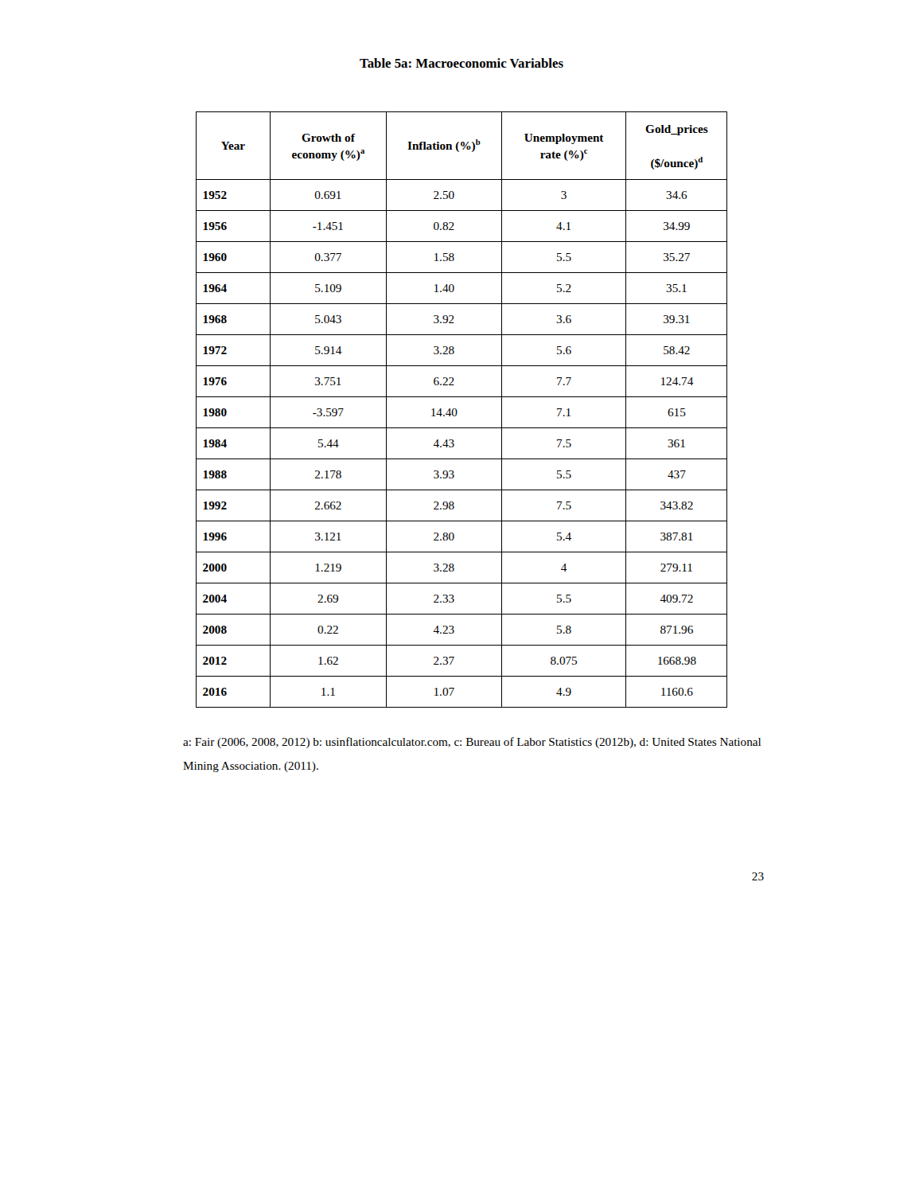Table 5a: Macroeconomic Variables
| Year | Growth of economy (%) a | Inflation (%) b | Unemployment rate (%) c | Gold_prices ($/ounce) d |
| --- | --- | --- | --- | --- |
| 1952 | 0.691 | 2.50 | 3 | 34.6 |
| 1956 | -1.451 | 0.82 | 4.1 | 34.99 |
| 1960 | 0.377 | 1.58 | 5.5 | 35.27 |
| 1964 | 5.109 | 1.40 | 5.2 | 35.1 |
| 1968 | 5.043 | 3.92 | 3.6 | 39.31 |
| 1972 | 5.914 | 3.28 | 5.6 | 58.42 |
| 1976 | 3.751 | 6.22 | 7.7 | 124.74 |
| 1980 | -3.597 | 14.40 | 7.1 | 615 |
| 1984 | 5.44 | 4.43 | 7.5 | 361 |
| 1988 | 2.178 | 3.93 | 5.5 | 437 |
| 1992 | 2.662 | 2.98 | 7.5 | 343.82 |
| 1996 | 3.121 | 2.80 | 5.4 | 387.81 |
| 2000 | 1.219 | 3.28 | 4 | 279.11 |
| 2004 | 2.69 | 2.33 | 5.5 | 409.72 |
| 2008 | 0.22 | 4.23 | 5.8 | 871.96 |
| 2012 | 1.62 | 2.37 | 8.075 | 1668.98 |
| 2016 | 1.1 | 1.07 | 4.9 | 1160.6 |
a: Fair (2006, 2008, 2012) b: usinflationcalculator.com, c: Bureau of Labor Statistics (2012b), d: United States National Mining Association. (2011).
23